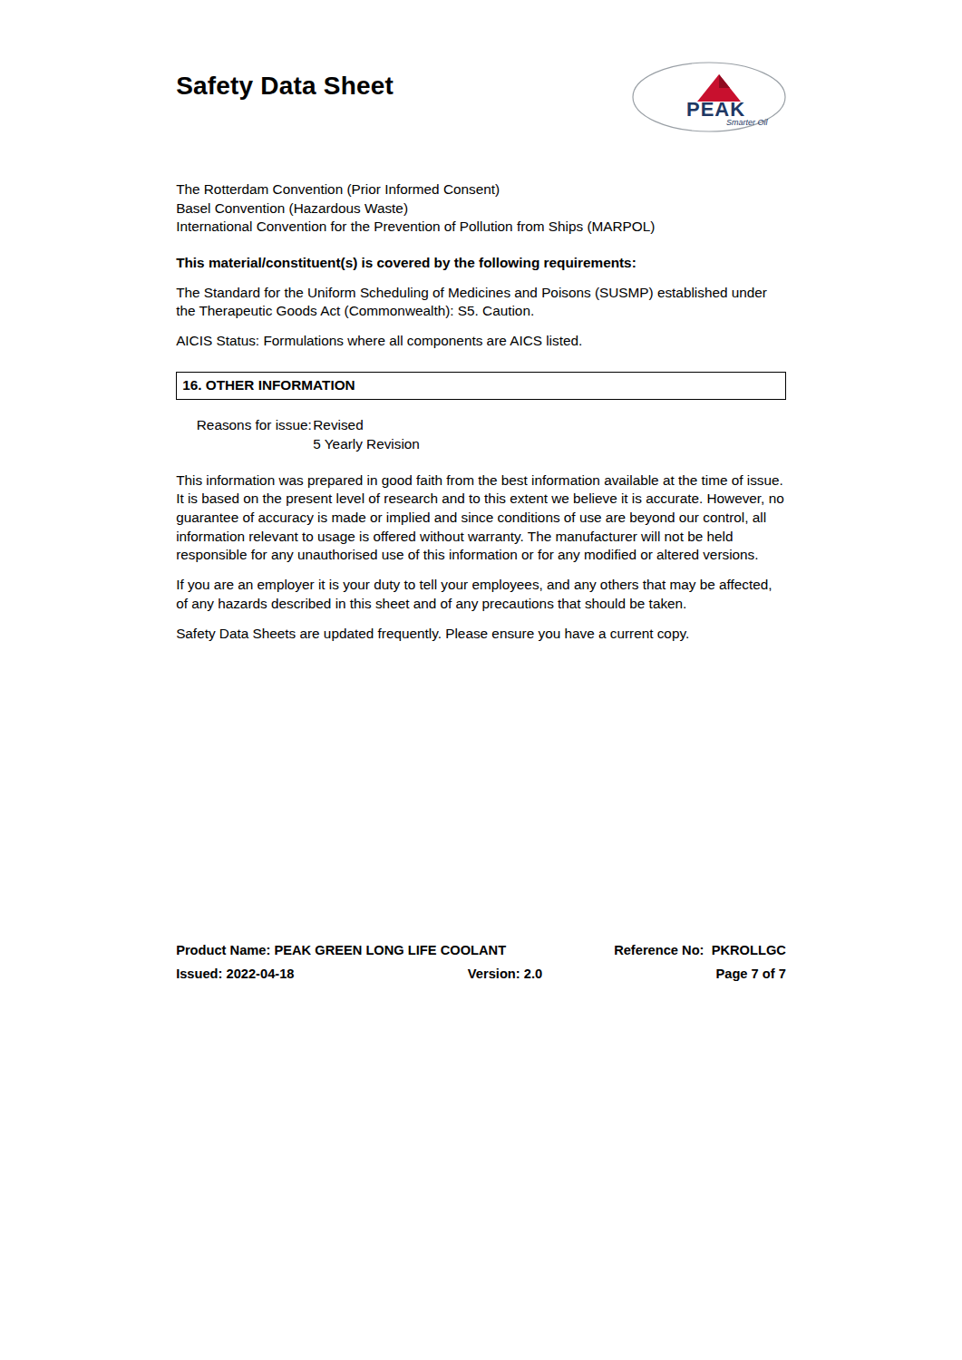Safety Data Sheet
PEAK Smarter Oil
The Rotterdam Convention (Prior Informed Consent)
Basel Convention (Hazardous Waste)
International Convention for the Prevention of Pollution from Ships (MARPOL)
This material/constituent(s) is covered by the following requirements:
The Standard for the Uniform Scheduling of Medicines and Poisons (SUSMP) established under the Therapeutic Goods Act (Commonwealth): S5. Caution.
AICIS Status: Formulations where all components are AICS listed.
16. OTHER INFORMATION
Reasons for issue:
Revised
5 Yearly Revision
This information was prepared in good faith from the best information available at the time of issue. It is based on the present level of research and to this extent we believe it is accurate. However, no guarantee of accuracy is made or implied and since conditions of use are beyond our control, all information relevant to usage is offered without warranty. The manufacturer will not be held responsible for any unauthorised use of this information or for any modified or altered versions.
If you are an employer it is your duty to tell your employees, and any others that may be affected, of any hazards described in this sheet and of any precautions that should be taken.
Safety Data Sheets are updated frequently. Please ensure you have a current copy.
Product Name: PEAK GREEN LONG LIFE COOLANT
Reference No: PKROLLGC
Issued: 2022-04-18
Version: 2.0
Page 7 of 7